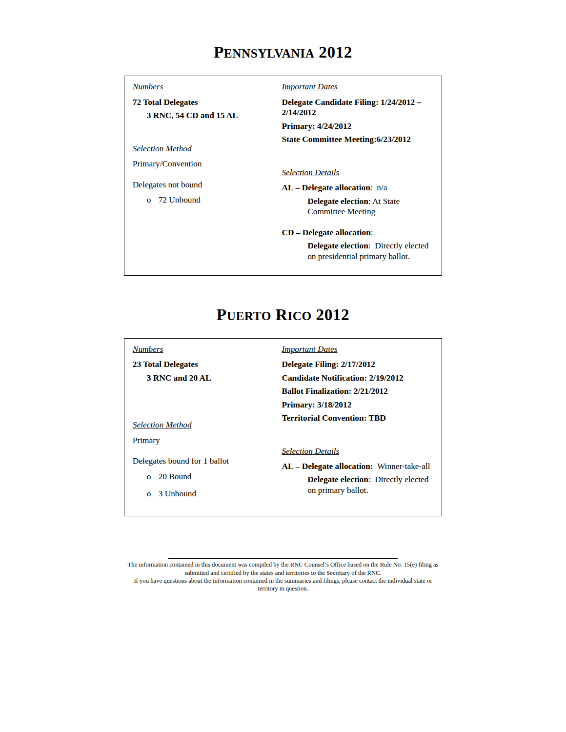PENNSYLVANIA 2012
| Numbers 72 Total Delegates 3 RNC, 54 CD and 15 AL Selection Method Primary/Convention Delegates not bound o 72 Unbound | Important Dates Delegate Candidate Filing: 1/24/2012 – 2/14/2012 Primary: 4/24/2012 State Committee Meeting:6/23/2012 Selection Details AL – Delegate allocation : n/a Delegate election : At State Committee Meeting CD – Delegate allocation : Delegate election : Directly elected on presidential primary ballot. |
PUERTO RICO 2012
| Numbers 23 Total Delegates 3 RNC and 20 AL Selection Method Primary Delegates bound for 1 ballot o 20 Bound o 3 Unbound | Important Dates Delegate Filing: 2/17/2012 Candidate Notification: 2/19/2012 Ballot Finalization: 2/21/2012 Primary: 3/18/2012 Territorial Convention: TBD Selection Details AL – Delegate allocation: Winner-take-all Delegate election : Directly elected on primary ballot. |
The information contained in this document was compiled by the RNC Counsel’s Office based on the Rule No. 15(e) filing as submitted and certified by the states and territories to the Secretary of the RNC.
If you have questions about the information contained in the summaries and filings, please contact the individual state or territory in question.